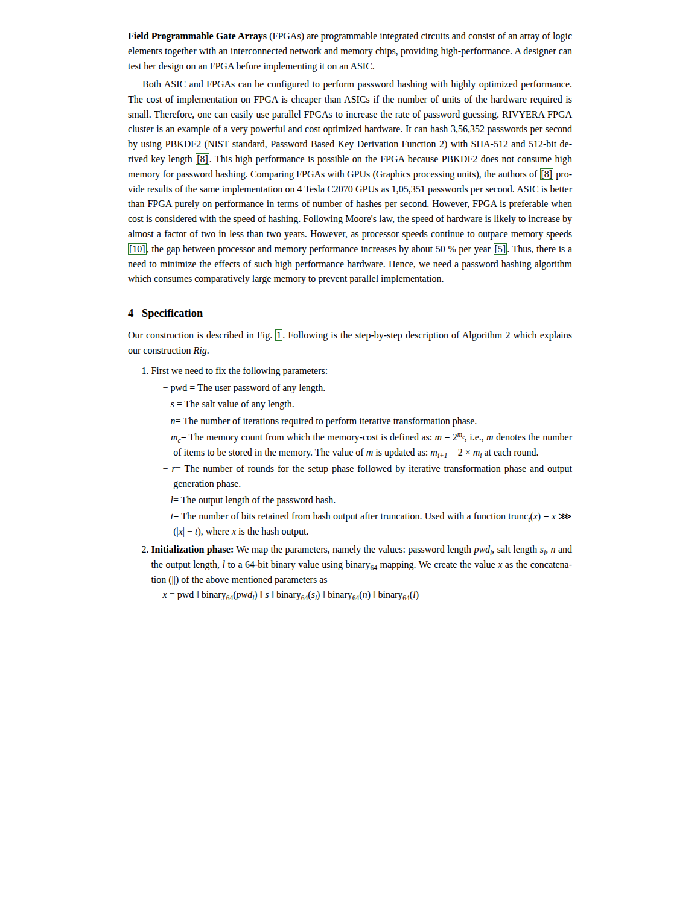Field Programmable Gate Arrays (FPGAs) are programmable integrated circuits and consist of an array of logic elements together with an interconnected network and memory chips, providing high-performance. A designer can test her design on an FPGA before implementing it on an ASIC.
Both ASIC and FPGAs can be configured to perform password hashing with highly optimized performance. The cost of implementation on FPGA is cheaper than ASICs if the number of units of the hardware required is small. Therefore, one can easily use parallel FPGAs to increase the rate of password guessing. RIVYERA FPGA cluster is an example of a very powerful and cost optimized hardware. It can hash 3,56,352 passwords per second by using PBKDF2 (NIST standard, Password Based Key Derivation Function 2) with SHA-512 and 512-bit derived key length [8]. This high performance is possible on the FPGA because PBKDF2 does not consume high memory for password hashing. Comparing FPGAs with GPUs (Graphics processing units), the authors of [8] provide results of the same implementation on 4 Tesla C2070 GPUs as 1,05,351 passwords per second. ASIC is better than FPGA purely on performance in terms of number of hashes per second. However, FPGA is preferable when cost is considered with the speed of hashing. Following Moore's law, the speed of hardware is likely to increase by almost a factor of two in less than two years. However, as processor speeds continue to outpace memory speeds [10], the gap between processor and memory performance increases by about 50 % per year [5]. Thus, there is a need to minimize the effects of such high performance hardware. Hence, we need a password hashing algorithm which consumes comparatively large memory to prevent parallel implementation.
4 Specification
Our construction is described in Fig. 1. Following is the step-by-step description of Algorithm 2 which explains our construction Rig.
First we need to fix the following parameters:
pwd = The user password of any length.
s = The salt value of any length.
n= The number of iterations required to perform iterative transformation phase.
mc= The memory count from which the memory-cost is defined as: m = 2mc, i.e., m denotes the number of items to be stored in the memory. The value of m is updated as: mi+1 = 2 × mi at each round.
r= The number of rounds for the setup phase followed by iterative transformation phase and output generation phase.
l= The output length of the password hash.
t= The number of bits retained from hash output after truncation. Used with a function trunct(x) = x ⋙ (|x| − t), where x is the hash output.
Initialization phase: We map the parameters, namely the values: password length pwdl, salt length sl, n and the output length, l to a 64-bit binary value using binary64 mapping. We create the value x as the concatenation (||) of the above mentioned parameters as
x = pwd ‖ binary64(pwdl) ‖ s ‖ binary64(sl) ‖ binary64(n) ‖ binary64(l)